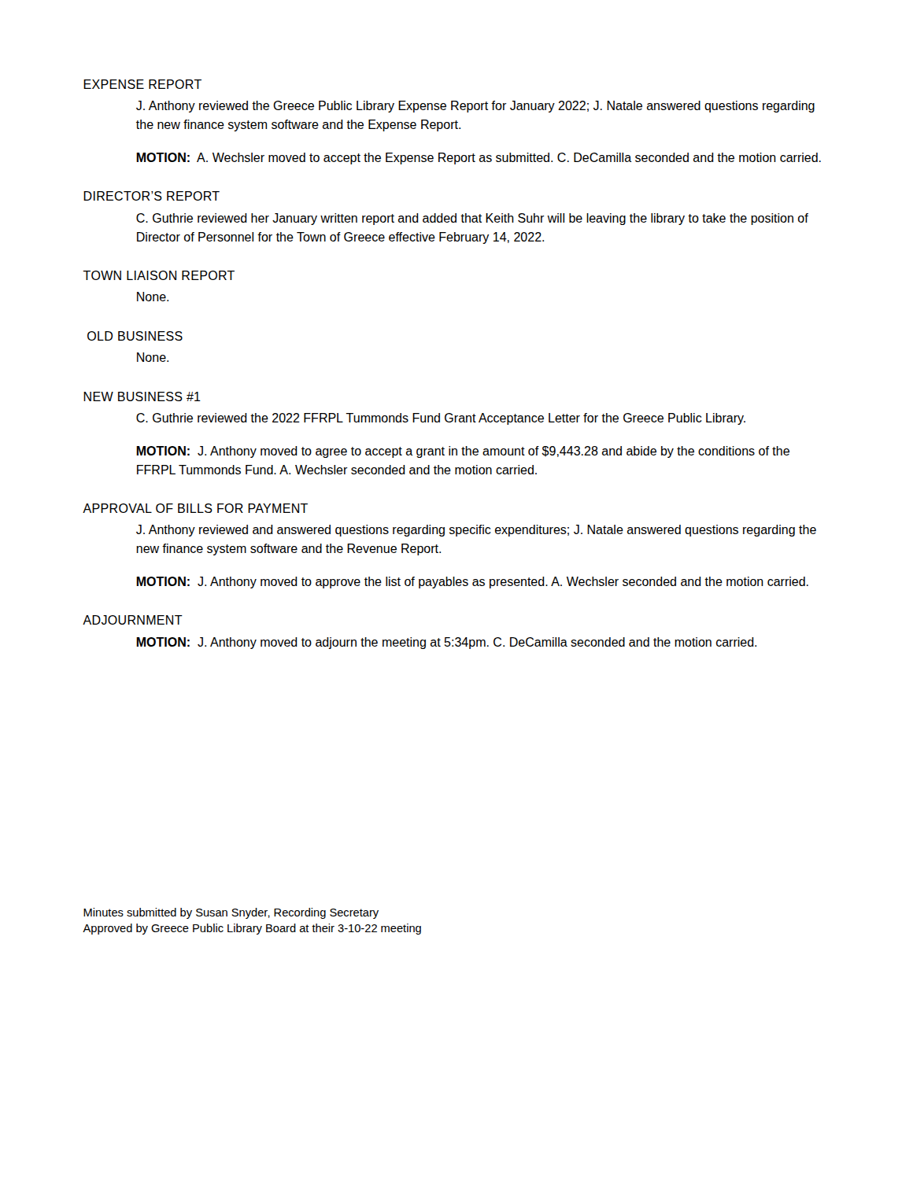EXPENSE REPORT
J. Anthony reviewed the Greece Public Library Expense Report for January 2022; J. Natale answered questions regarding the new finance system software and the Expense Report.
MOTION: A. Wechsler moved to accept the Expense Report as submitted. C. DeCamilla seconded and the motion carried.
DIRECTOR’S REPORT
C. Guthrie reviewed her January written report and added that Keith Suhr will be leaving the library to take the position of Director of Personnel for the Town of Greece effective February 14, 2022.
TOWN LIAISON REPORT
None.
OLD BUSINESS
None.
NEW BUSINESS #1
C. Guthrie reviewed the 2022 FFRPL Tummonds Fund Grant Acceptance Letter for the Greece Public Library.
MOTION: J. Anthony moved to agree to accept a grant in the amount of $9,443.28 and abide by the conditions of the FFRPL Tummonds Fund. A. Wechsler seconded and the motion carried.
APPROVAL OF BILLS FOR PAYMENT
J. Anthony reviewed and answered questions regarding specific expenditures; J. Natale answered questions regarding the new finance system software and the Revenue Report.
MOTION: J. Anthony moved to approve the list of payables as presented. A. Wechsler seconded and the motion carried.
ADJOURNMENT
MOTION: J. Anthony moved to adjourn the meeting at 5:34pm. C. DeCamilla seconded and the motion carried.
Minutes submitted by Susan Snyder, Recording Secretary
Approved by Greece Public Library Board at their 3-10-22 meeting